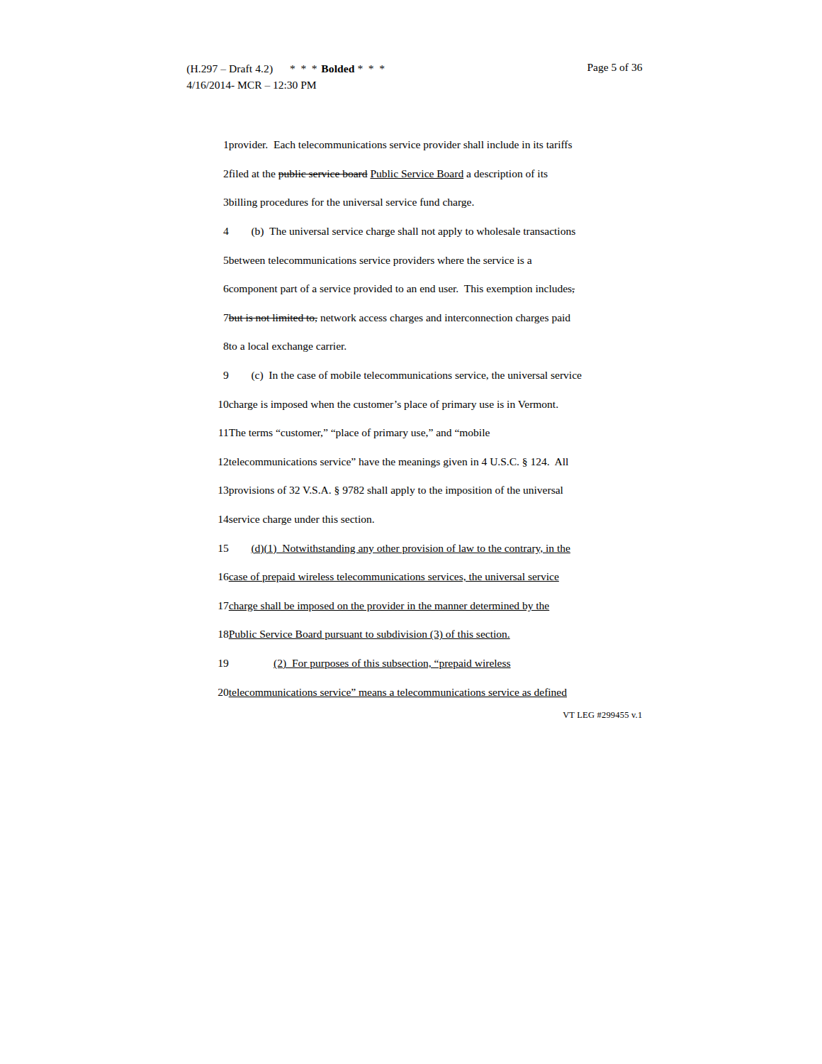(H.297 – Draft 4.2) * * * Bolded * * *
4/16/2014- MCR – 12:30 PM
Page 5 of 36
| 1 | provider. Each telecommunications service provider shall include in its tariffs |
| 2 | filed at the public service board Public Service Board a description of its |
| 3 | billing procedures for the universal service fund charge. |
| 4 | (b) The universal service charge shall not apply to wholesale transactions |
| 5 | between telecommunications service providers where the service is a |
| 6 | component part of a service provided to an end user. This exemption includes , |
| 7 | but is not limited to, network access charges and interconnection charges paid |
| 8 | to a local exchange carrier. |
| 9 | (c) In the case of mobile telecommunications service, the universal service |
| 10 | charge is imposed when the customer’s place of primary use is in Vermont. |
| 11 | The terms “customer,” “place of primary use,” and “mobile |
| 12 | telecommunications service” have the meanings given in 4 U.S.C. § 124. All |
| 13 | provisions of 32 V.S.A. § 9782 shall apply to the imposition of the universal |
| 14 | service charge under this section. |
| 15 | (d)(1) Notwithstanding any other provision of law to the contrary, in the |
| 16 | case of prepaid wireless telecommunications services, the universal service |
| 17 | charge shall be imposed on the provider in the manner determined by the |
| 18 | Public Service Board pursuant to subdivision (3) of this section. |
| 19 | (2) For purposes of this subsection, “prepaid wireless |
| 20 | telecommunications service” means a telecommunications service as defined |
VT LEG #299455 v.1